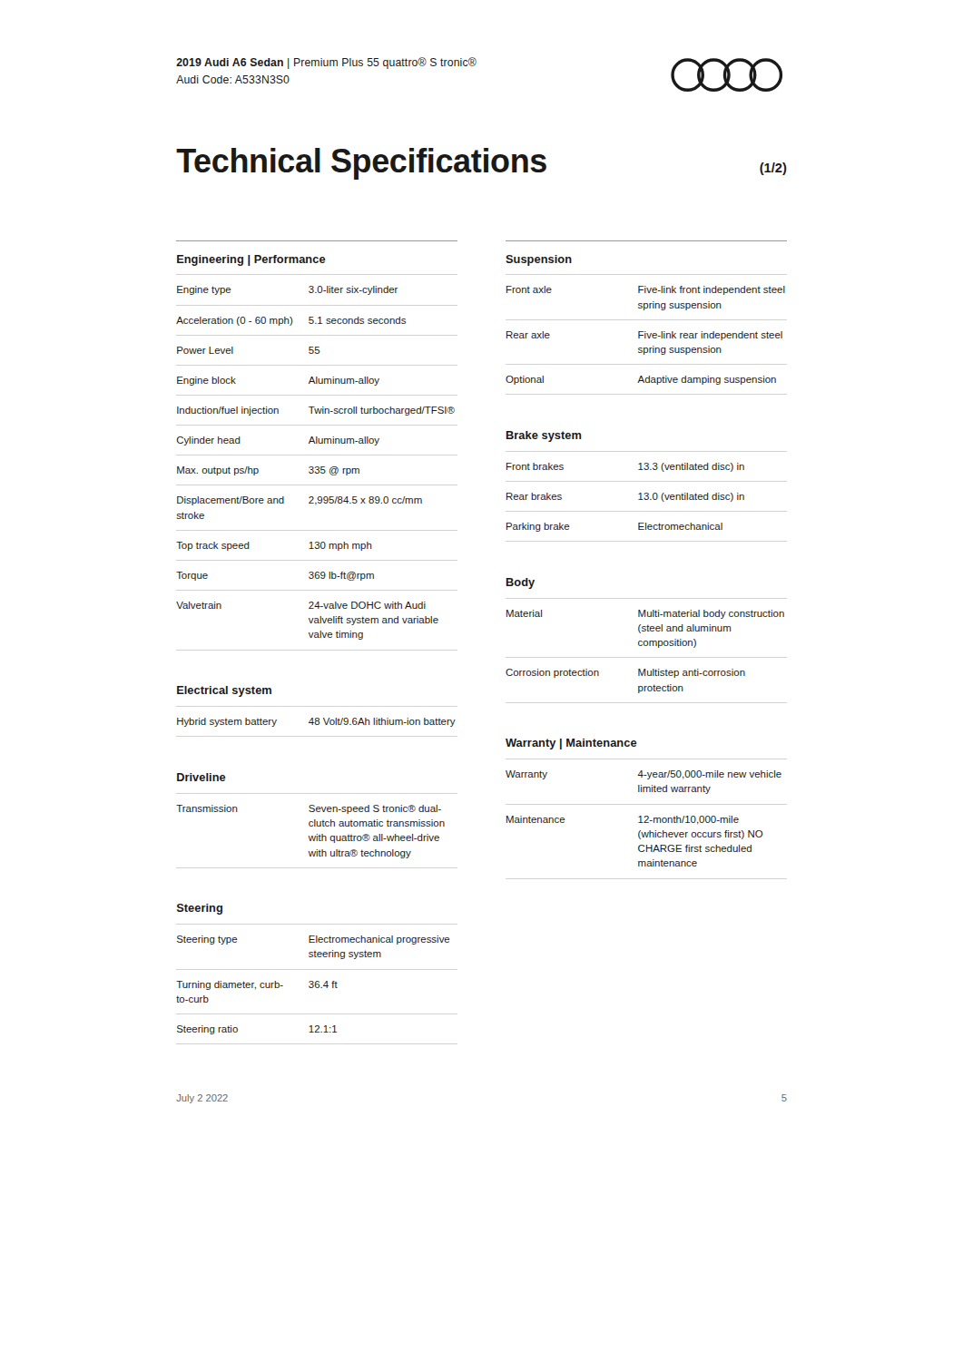2019 Audi A6 Sedan | Premium Plus 55 quattro® S tronic®
Audi Code: A533N3S0
Technical Specifications
(1/2)
Engineering | Performance
| Engine type | 3.0-liter six-cylinder |
| Acceleration (0 - 60 mph) | 5.1 seconds seconds |
| Power Level | 55 |
| Engine block | Aluminum-alloy |
| Induction/fuel injection | Twin-scroll turbocharged/TFSI® |
| Cylinder head | Aluminum-alloy |
| Max. output ps/hp | 335 @ rpm |
| Displacement/Bore and stroke | 2,995/84.5 x 89.0 cc/mm |
| Top track speed | 130 mph mph |
| Torque | 369 lb-ft@rpm |
| Valvetrain | 24-valve DOHC with Audi valvelift system and variable valve timing |
Electrical system
| Hybrid system battery | 48 Volt/9.6Ah lithium-ion battery |
Driveline
| Transmission | Seven-speed S tronic® dual-clutch automatic transmission with quattro® all-wheel-drive with ultra® technology |
Steering
| Steering type | Electromechanical progressive steering system |
| Turning diameter, curb-to-curb | 36.4 ft |
| Steering ratio | 12.1:1 |
Suspension
| Front axle | Five-link front independent steel spring suspension |
| Rear axle | Five-link rear independent steel spring suspension |
| Optional | Adaptive damping suspension |
Brake system
| Front brakes | 13.3 (ventilated disc) in |
| Rear brakes | 13.0 (ventilated disc) in |
| Parking brake | Electromechanical |
Body
| Material | Multi-material body construction (steel and aluminum composition) |
| Corrosion protection | Multistep anti-corrosion protection |
Warranty | Maintenance
| Warranty | 4-year/50,000-mile new vehicle limited warranty |
| Maintenance | 12-month/10,000-mile (whichever occurs first) NO CHARGE first scheduled maintenance |
July 2 2022
5